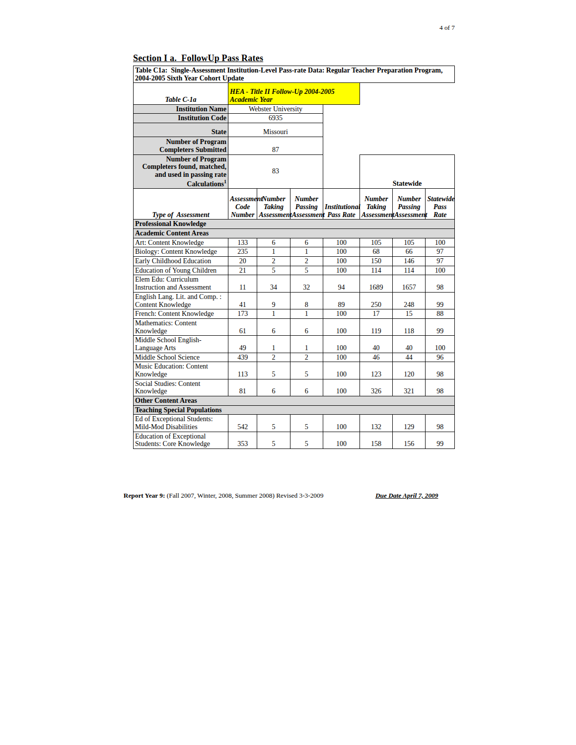4 of 7
Section I a. FollowUp Pass Rates
| Table C1a: Single-Assessment Institution-Level Pass-rate Data: Regular Teacher Preparation Program, 2004-2005 Sixth Year Cohort Update |
| Table C-1a | HEA - Title II Follow-Up 2004-2005 Academic Year | |
| Institution Name | Webster University | | |
| Institution Code | 6935 | | |
| State | Missouri | | |
| Number of Program Completers Submitted | 87 | | |
| Number of Program Completers found, matched, and used in passing rate Calculations 1 | 83 | | Statewide |
| Type of Assessment | Assessment Code Number | Number Taking Assessment | Number Passing Assessment | Institutional Pass Rate | Number Taking Assessment | Number Passing Assessment | Statewide Pass Rate |
| Professional Knowledge |
| Academic Content Areas |
| Art: Content Knowledge | 133 | 6 | 6 | 100 | 105 | 105 | 100 |
| Biology: Content Knowledge | 235 | 1 | 1 | 100 | 68 | 66 | 97 |
| Early Childhood Education | 20 | 2 | 2 | 100 | 150 | 146 | 97 |
| Education of Young Children | 21 | 5 | 5 | 100 | 114 | 114 | 100 |
| Elem Edu: Curriculum Instruction and Assessment | 11 | 34 | 32 | 94 | 1689 | 1657 | 98 |
| English Lang. Lit. and Comp. : Content Knowledge | 41 | 9 | 8 | 89 | 250 | 248 | 99 |
| French: Content Knowledge | 173 | 1 | 1 | 100 | 17 | 15 | 88 |
| Mathematics: Content Knowledge | 61 | 6 | 6 | 100 | 119 | 118 | 99 |
| Middle School English-Language Arts | 49 | 1 | 1 | 100 | 40 | 40 | 100 |
| Middle School Science | 439 | 2 | 2 | 100 | 46 | 44 | 96 |
| Music Education: Content Knowledge | 113 | 5 | 5 | 100 | 123 | 120 | 98 |
| Social Studies: Content Knowledge | 81 | 6 | 6 | 100 | 326 | 321 | 98 |
| Other Content Areas |
| Teaching Special Populations |
| Ed of Exceptional Students: Mild-Mod Disabilities | 542 | 5 | 5 | 100 | 132 | 129 | 98 |
| Education of Exceptional Students: Core Knowledge | 353 | 5 | 5 | 100 | 158 | 156 | 99 |
Report Year 9: (Fall 2007, Winter, 2008, Summer 2008) Revised 3-3-2009
Due Date April 7, 2009